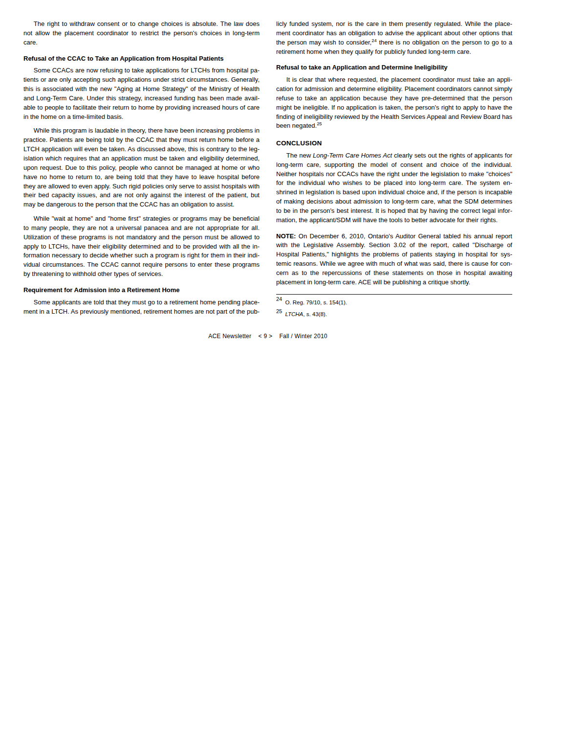The right to withdraw consent or to change choices is absolute. The law does not allow the placement coordinator to restrict the person's choices in long-term care.
Refusal of the CCAC to Take an Application from Hospital Patients
Some CCACs are now refusing to take applications for LTCHs from hospital patients or are only accepting such applications under strict circumstances. Generally, this is associated with the new "Aging at Home Strategy" of the Ministry of Health and Long-Term Care. Under this strategy, increased funding has been made available to people to facilitate their return to home by providing increased hours of care in the home on a time-limited basis.
While this program is laudable in theory, there have been increasing problems in practice. Patients are being told by the CCAC that they must return home before a LTCH application will even be taken. As discussed above, this is contrary to the legislation which requires that an application must be taken and eligibility determined, upon request. Due to this policy, people who cannot be managed at home or who have no home to return to, are being told that they have to leave hospital before they are allowed to even apply. Such rigid policies only serve to assist hospitals with their bed capacity issues, and are not only against the interest of the patient, but may be dangerous to the person that the CCAC has an obligation to assist.
While "wait at home" and "home first" strategies or programs may be beneficial to many people, they are not a universal panacea and are not appropriate for all. Utilization of these programs is not mandatory and the person must be allowed to apply to LTCHs, have their eligibility determined and to be provided with all the information necessary to decide whether such a program is right for them in their individual circumstances. The CCAC cannot require persons to enter these programs by threatening to withhold other types of services.
Requirement for Admission into a Retirement Home
Some applicants are told that they must go to a retirement home pending placement in a LTCH. As previously mentioned, retirement homes are not part of the publicly funded system, nor is the care in them presently regulated. While the placement coordinator has an obligation to advise the applicant about other options that the person may wish to consider,24 there is no obligation on the person to go to a retirement home when they qualify for publicly funded long-term care.
Refusal to take an Application and Determine Ineligibility
It is clear that where requested, the placement coordinator must take an application for admission and determine eligibility. Placement coordinators cannot simply refuse to take an application because they have pre-determined that the person might be ineligible. If no application is taken, the person's right to apply to have the finding of ineligibility reviewed by the Health Services Appeal and Review Board has been negated.25
CONCLUSION
The new Long-Term Care Homes Act clearly sets out the rights of applicants for long-term care, supporting the model of consent and choice of the individual. Neither hospitals nor CCACs have the right under the legislation to make "choices" for the individual who wishes to be placed into long-term care. The system enshrined in legislation is based upon individual choice and, if the person is incapable of making decisions about admission to long-term care, what the SDM determines to be in the person's best interest. It is hoped that by having the correct legal information, the applicant/SDM will have the tools to better advocate for their rights.
NOTE: On December 6, 2010, Ontario's Auditor General tabled his annual report with the Legislative Assembly. Section 3.02 of the report, called "Discharge of Hospital Patients," highlights the problems of patients staying in hospital for systemic reasons. While we agree with much of what was said, there is cause for concern as to the repercussions of these statements on those in hospital awaiting placement in long-term care. ACE will be publishing a critique shortly.
24 O. Reg. 79/10, s. 154(1).
25 LTCHA, s. 43(8).
ACE Newsletter < 9 > Fall / Winter 2010